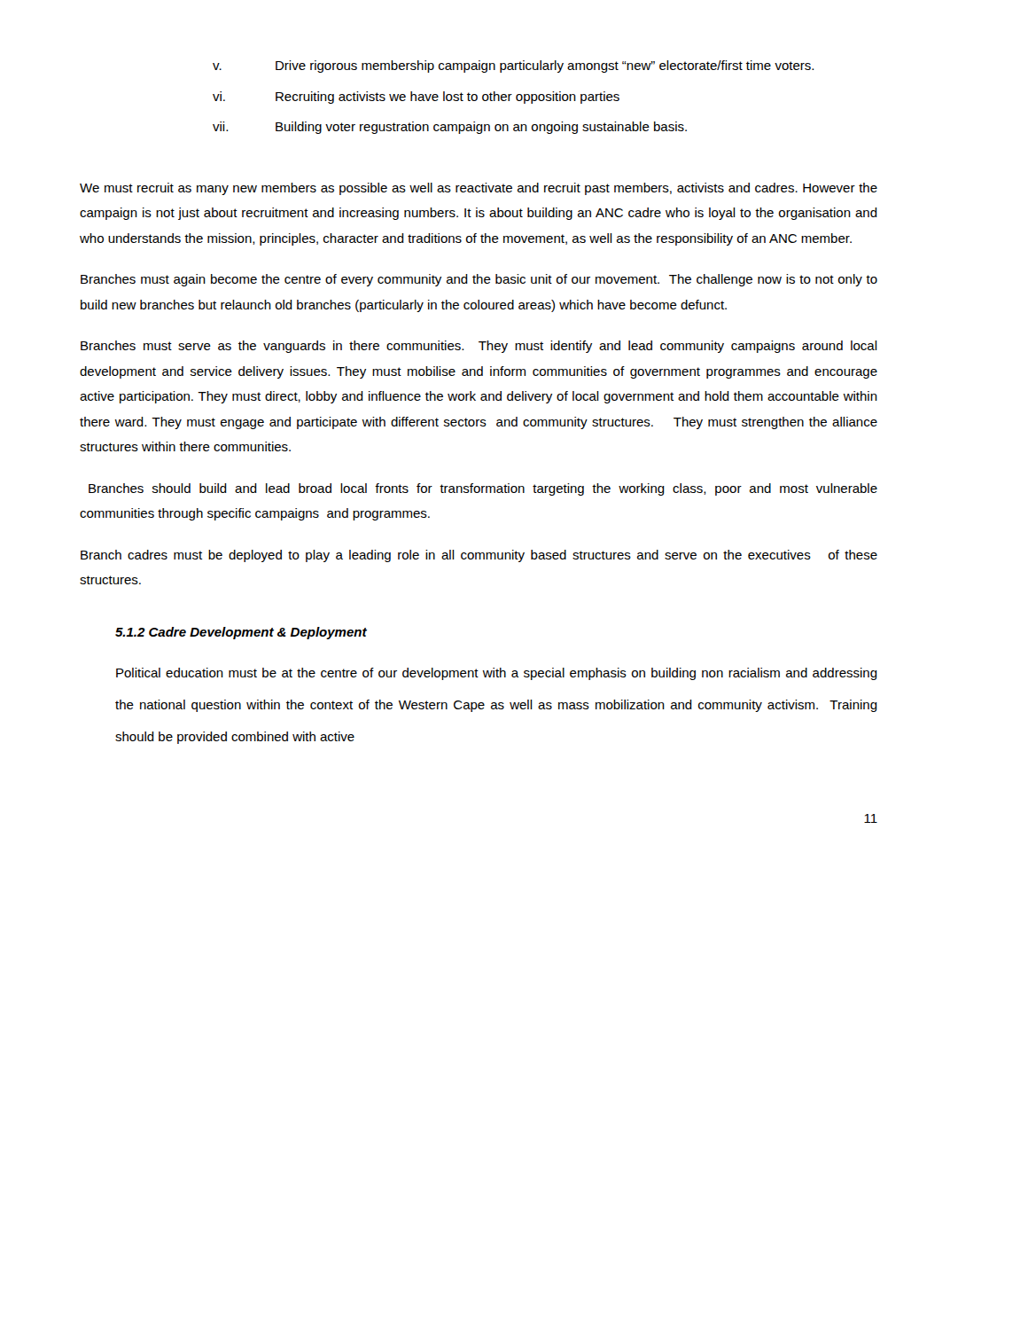v. Drive rigorous membership campaign particularly amongst “new” electorate/first time voters.
vi. Recruiting activists we have lost to other opposition parties
vii. Building voter regustration campaign on an ongoing sustainable basis.
We must recruit as many new members as possible as well as reactivate and recruit past members, activists and cadres. However the campaign is not just about recruitment and increasing numbers. It is about building an ANC cadre who is loyal to the organisation and who understands the mission, principles, character and traditions of the movement, as well as the responsibility of an ANC member.
Branches must again become the centre of every community and the basic unit of our movement. The challenge now is to not only to build new branches but relaunch old branches (particularly in the coloured areas) which have become defunct.
Branches must serve as the vanguards in there communities. They must identify and lead community campaigns around local development and service delivery issues. They must mobilise and inform communities of government programmes and encourage active participation. They must direct, lobby and influence the work and delivery of local government and hold them accountable within there ward. They must engage and participate with different sectors and community structures. They must strengthen the alliance structures within there communities.
Branches should build and lead broad local fronts for transformation targeting the working class, poor and most vulnerable communities through specific campaigns and programmes.
Branch cadres must be deployed to play a leading role in all community based structures and serve on the executives of these structures.
5.1.2 Cadre Development & Deployment
Political education must be at the centre of our development with a special emphasis on building non racialism and addressing the national question within the context of the Western Cape as well as mass mobilization and community activism. Training should be provided combined with active
11